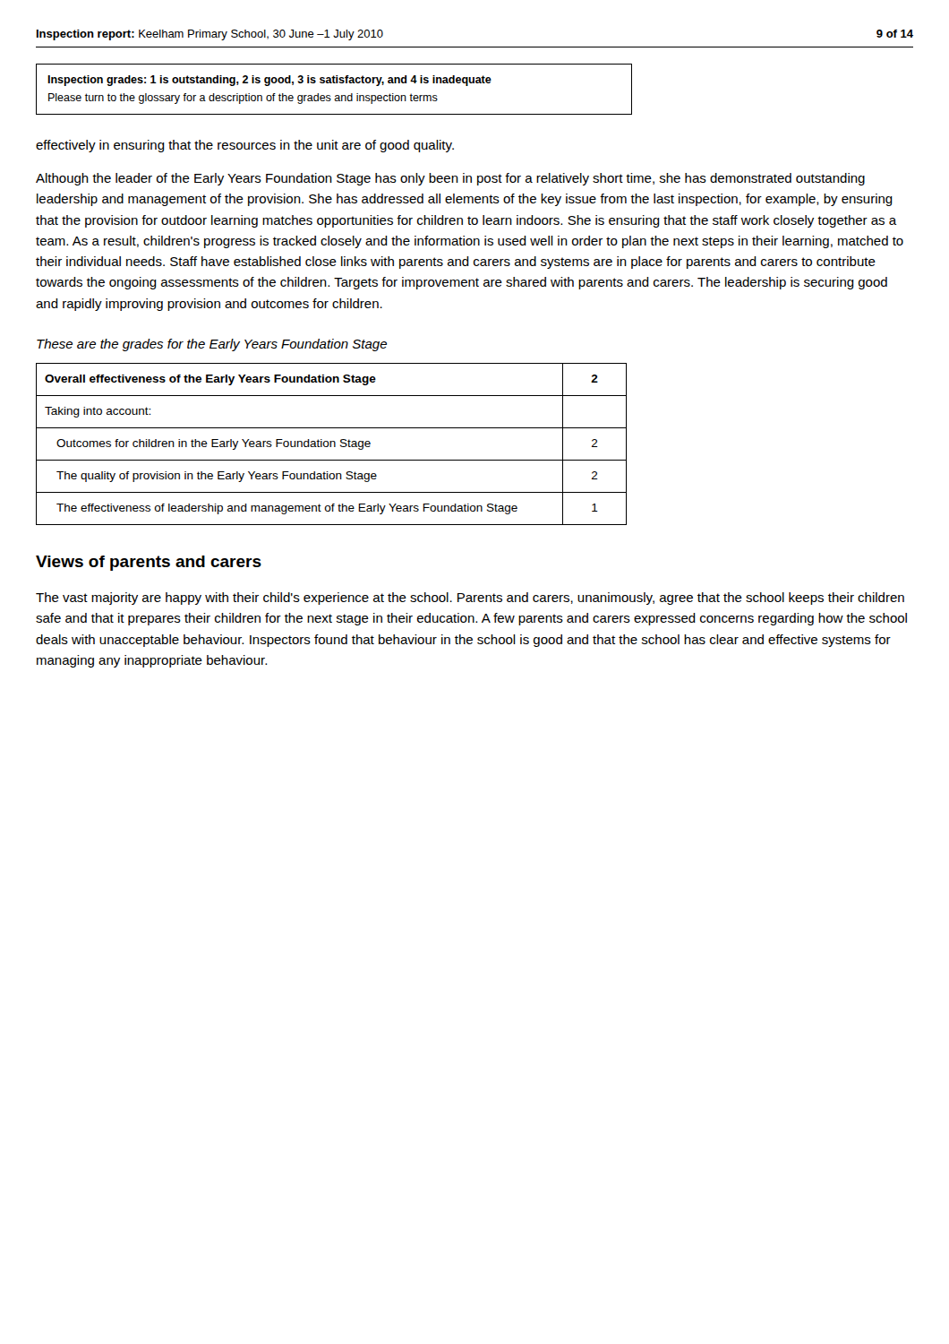Inspection report: Keelham Primary School, 30 June –1 July 2010
9 of 14
Inspection grades: 1 is outstanding, 2 is good, 3 is satisfactory, and 4 is inadequate
Please turn to the glossary for a description of the grades and inspection terms
effectively in ensuring that the resources in the unit are of good quality.
Although the leader of the Early Years Foundation Stage has only been in post for a relatively short time, she has demonstrated outstanding leadership and management of the provision. She has addressed all elements of the key issue from the last inspection, for example, by ensuring that the provision for outdoor learning matches opportunities for children to learn indoors. She is ensuring that the staff work closely together as a team. As a result, children's progress is tracked closely and the information is used well in order to plan the next steps in their learning, matched to their individual needs. Staff have established close links with parents and carers and systems are in place for parents and carers to contribute towards the ongoing assessments of the children. Targets for improvement are shared with parents and carers. The leadership is securing good and rapidly improving provision and outcomes for children.
These are the grades for the Early Years Foundation Stage
| Overall effectiveness of the Early Years Foundation Stage | 2 |
| Taking into account: | |
| Outcomes for children in the Early Years Foundation Stage | 2 |
| The quality of provision in the Early Years Foundation Stage | 2 |
| The effectiveness of leadership and management of the Early Years Foundation Stage | 1 |
Views of parents and carers
The vast majority are happy with their child's experience at the school. Parents and carers, unanimously, agree that the school keeps their children safe and that it prepares their children for the next stage in their education. A few parents and carers expressed concerns regarding how the school deals with unacceptable behaviour. Inspectors found that behaviour in the school is good and that the school has clear and effective systems for managing any inappropriate behaviour.